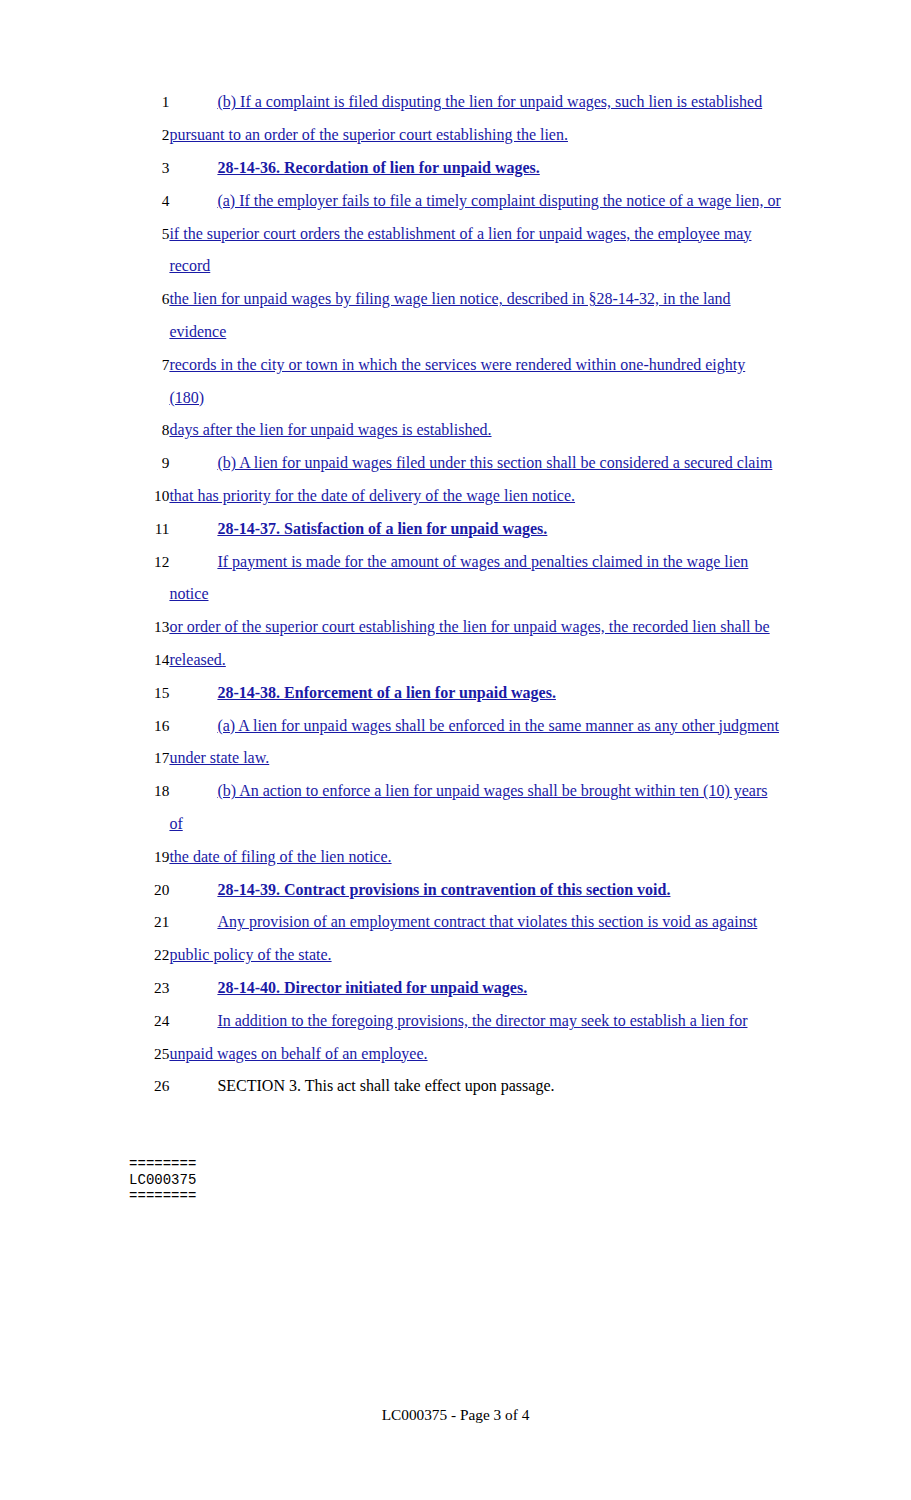| 1 | (b) If a complaint is filed disputing the lien for unpaid wages, such lien is established |
| 2 | pursuant to an order of the superior court establishing the lien. |
| 3 | 28-14-36. Recordation of lien for unpaid wages. |
| 4 | (a) If the employer fails to file a timely complaint disputing the notice of a wage lien, or |
| 5 | if the superior court orders the establishment of a lien for unpaid wages, the employee may record |
| 6 | the lien for unpaid wages by filing wage lien notice, described in §28-14-32, in the land evidence |
| 7 | records in the city or town in which the services were rendered within one-hundred eighty (180) |
| 8 | days after the lien for unpaid wages is established. |
| 9 | (b) A lien for unpaid wages filed under this section shall be considered a secured claim |
| 10 | that has priority for the date of delivery of the wage lien notice. |
| 11 | 28-14-37. Satisfaction of a lien for unpaid wages. |
| 12 | If payment is made for the amount of wages and penalties claimed in the wage lien notice |
| 13 | or order of the superior court establishing the lien for unpaid wages, the recorded lien shall be |
| 14 | released. |
| 15 | 28-14-38. Enforcement of a lien for unpaid wages. |
| 16 | (a) A lien for unpaid wages shall be enforced in the same manner as any other judgment |
| 17 | under state law. |
| 18 | (b) An action to enforce a lien for unpaid wages shall be brought within ten (10) years of |
| 19 | the date of filing of the lien notice. |
| 20 | 28-14-39. Contract provisions in contravention of this section void. |
| 21 | Any provision of an employment contract that violates this section is void as against |
| 22 | public policy of the state. |
| 23 | 28-14-40. Director initiated for unpaid wages. |
| 24 | In addition to the foregoing provisions, the director may seek to establish a lien for |
| 25 | unpaid wages on behalf of an employee. |
| 26 | SECTION 3. This act shall take effect upon passage. |
========
LC000375
========
LC000375 - Page 3 of 4